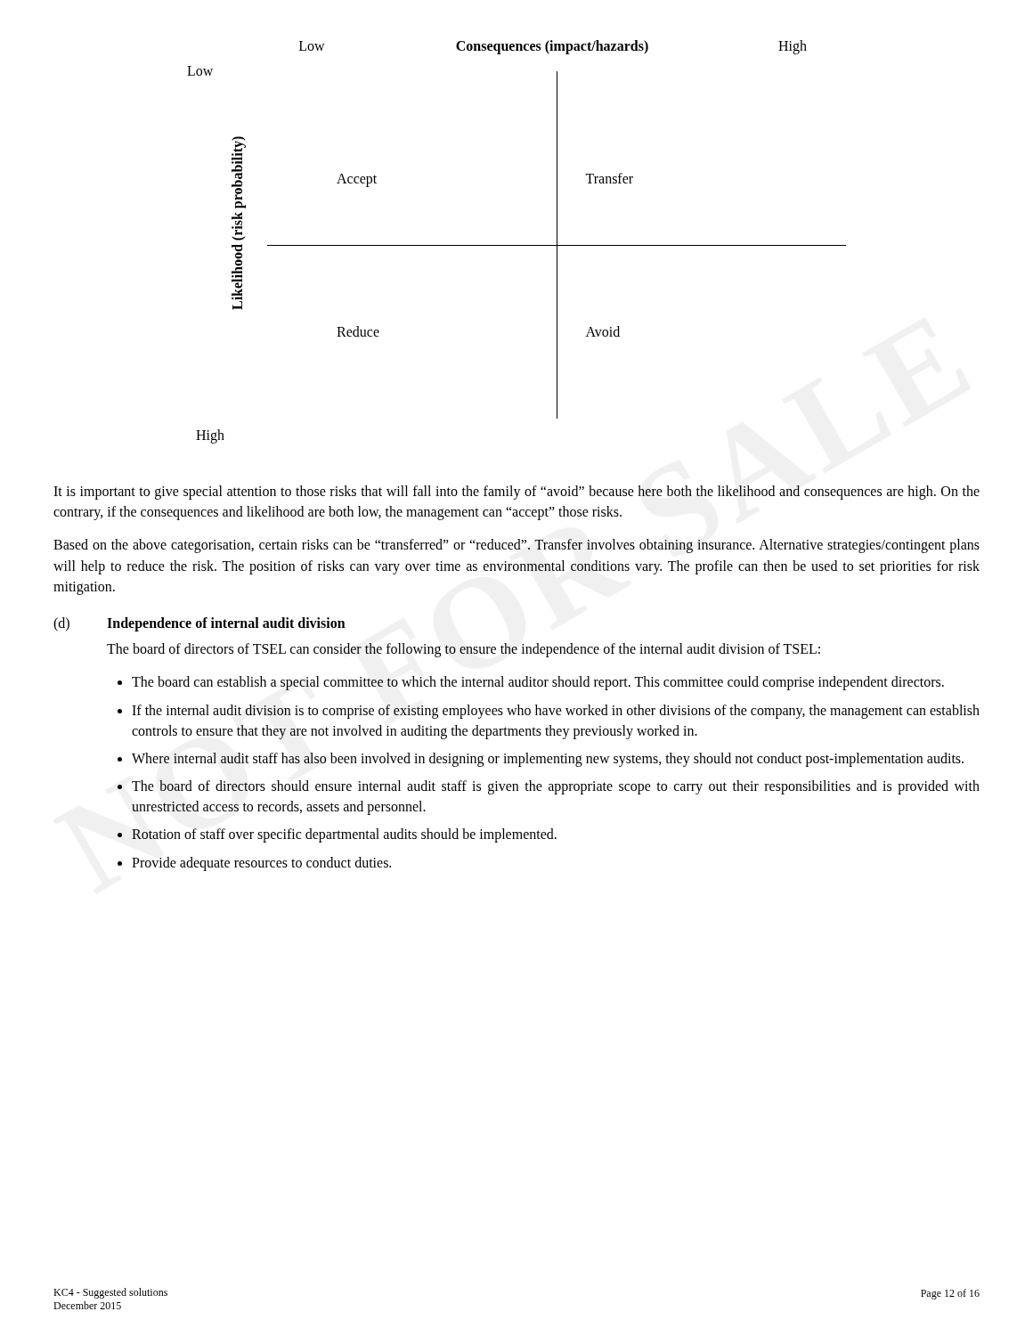NOT FOR SALE
Low Consequences (impact/hazards) High
Low
High
Likelihood (risk probability)
Accept
Transfer
Reduce
Avoid
It is important to give special attention to those risks that will fall into the family of “avoid” because here both the likelihood and consequences are high. On the contrary, if the consequences and likelihood are both low, the management can “accept” those risks.
Based on the above categorisation, certain risks can be “transferred” or “reduced”. Transfer involves obtaining insurance. Alternative strategies/contingent plans will help to reduce the risk. The position of risks can vary over time as environmental conditions vary. The profile can then be used to set priorities for risk mitigation.
(d)
Independence of internal audit division
The board of directors of TSEL can consider the following to ensure the independence of the internal audit division of TSEL:
The board can establish a special committee to which the internal auditor should report. This committee could comprise independent directors.
If the internal audit division is to comprise of existing employees who have worked in other divisions of the company, the management can establish controls to ensure that they are not involved in auditing the departments they previously worked in.
Where internal audit staff has also been involved in designing or implementing new systems, they should not conduct post-implementation audits.
The board of directors should ensure internal audit staff is given the appropriate scope to carry out their responsibilities and is provided with unrestricted access to records, assets and personnel.
Rotation of staff over specific departmental audits should be implemented.
Provide adequate resources to conduct duties.
KC4 - Suggested solutions
December 2015
Page 12 of 16